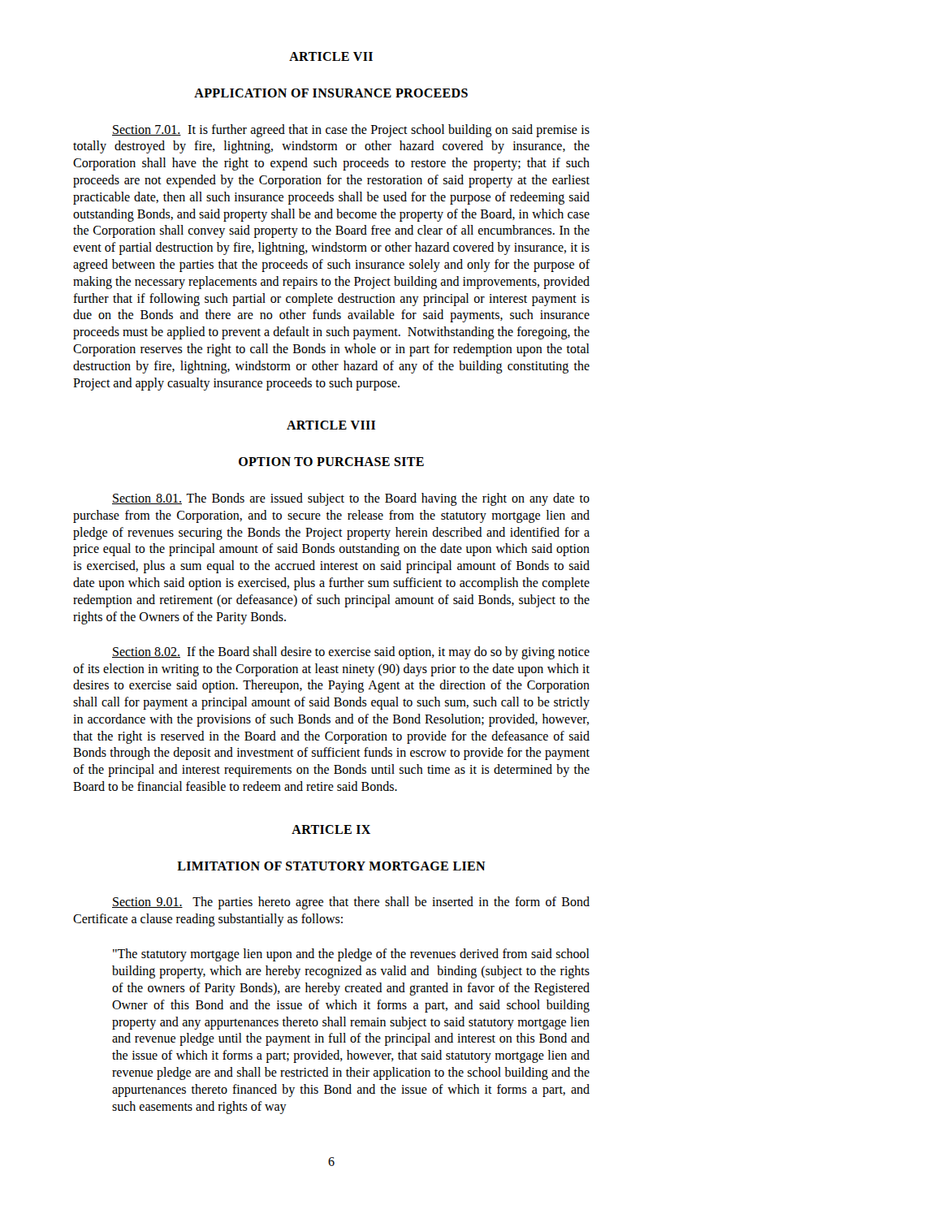ARTICLE VII
APPLICATION OF INSURANCE PROCEEDS
Section 7.01. It is further agreed that in case the Project school building on said premise is totally destroyed by fire, lightning, windstorm or other hazard covered by insurance, the Corporation shall have the right to expend such proceeds to restore the property; that if such proceeds are not expended by the Corporation for the restoration of said property at the earliest practicable date, then all such insurance proceeds shall be used for the purpose of redeeming said outstanding Bonds, and said property shall be and become the property of the Board, in which case the Corporation shall convey said property to the Board free and clear of all encumbrances. In the event of partial destruction by fire, lightning, windstorm or other hazard covered by insurance, it is agreed between the parties that the proceeds of such insurance solely and only for the purpose of making the necessary replacements and repairs to the Project building and improvements, provided further that if following such partial or complete destruction any principal or interest payment is due on the Bonds and there are no other funds available for said payments, such insurance proceeds must be applied to prevent a default in such payment. Notwithstanding the foregoing, the Corporation reserves the right to call the Bonds in whole or in part for redemption upon the total destruction by fire, lightning, windstorm or other hazard of any of the building constituting the Project and apply casualty insurance proceeds to such purpose.
ARTICLE VIII
OPTION TO PURCHASE SITE
Section 8.01. The Bonds are issued subject to the Board having the right on any date to purchase from the Corporation, and to secure the release from the statutory mortgage lien and pledge of revenues securing the Bonds the Project property herein described and identified for a price equal to the principal amount of said Bonds outstanding on the date upon which said option is exercised, plus a sum equal to the accrued interest on said principal amount of Bonds to said date upon which said option is exercised, plus a further sum sufficient to accomplish the complete redemption and retirement (or defeasance) of such principal amount of said Bonds, subject to the rights of the Owners of the Parity Bonds.
Section 8.02. If the Board shall desire to exercise said option, it may do so by giving notice of its election in writing to the Corporation at least ninety (90) days prior to the date upon which it desires to exercise said option. Thereupon, the Paying Agent at the direction of the Corporation shall call for payment a principal amount of said Bonds equal to such sum, such call to be strictly in accordance with the provisions of such Bonds and of the Bond Resolution; provided, however, that the right is reserved in the Board and the Corporation to provide for the defeasance of said Bonds through the deposit and investment of sufficient funds in escrow to provide for the payment of the principal and interest requirements on the Bonds until such time as it is determined by the Board to be financial feasible to redeem and retire said Bonds.
ARTICLE IX
LIMITATION OF STATUTORY MORTGAGE LIEN
Section 9.01. The parties hereto agree that there shall be inserted in the form of Bond Certificate a clause reading substantially as follows:
"The statutory mortgage lien upon and the pledge of the revenues derived from said school building property, which are hereby recognized as valid and binding (subject to the rights of the owners of Parity Bonds), are hereby created and granted in favor of the Registered Owner of this Bond and the issue of which it forms a part, and said school building property and any appurtenances thereto shall remain subject to said statutory mortgage lien and revenue pledge until the payment in full of the principal and interest on this Bond and the issue of which it forms a part; provided, however, that said statutory mortgage lien and revenue pledge are and shall be restricted in their application to the school building and the appurtenances thereto financed by this Bond and the issue of which it forms a part, and such easements and rights of way
6